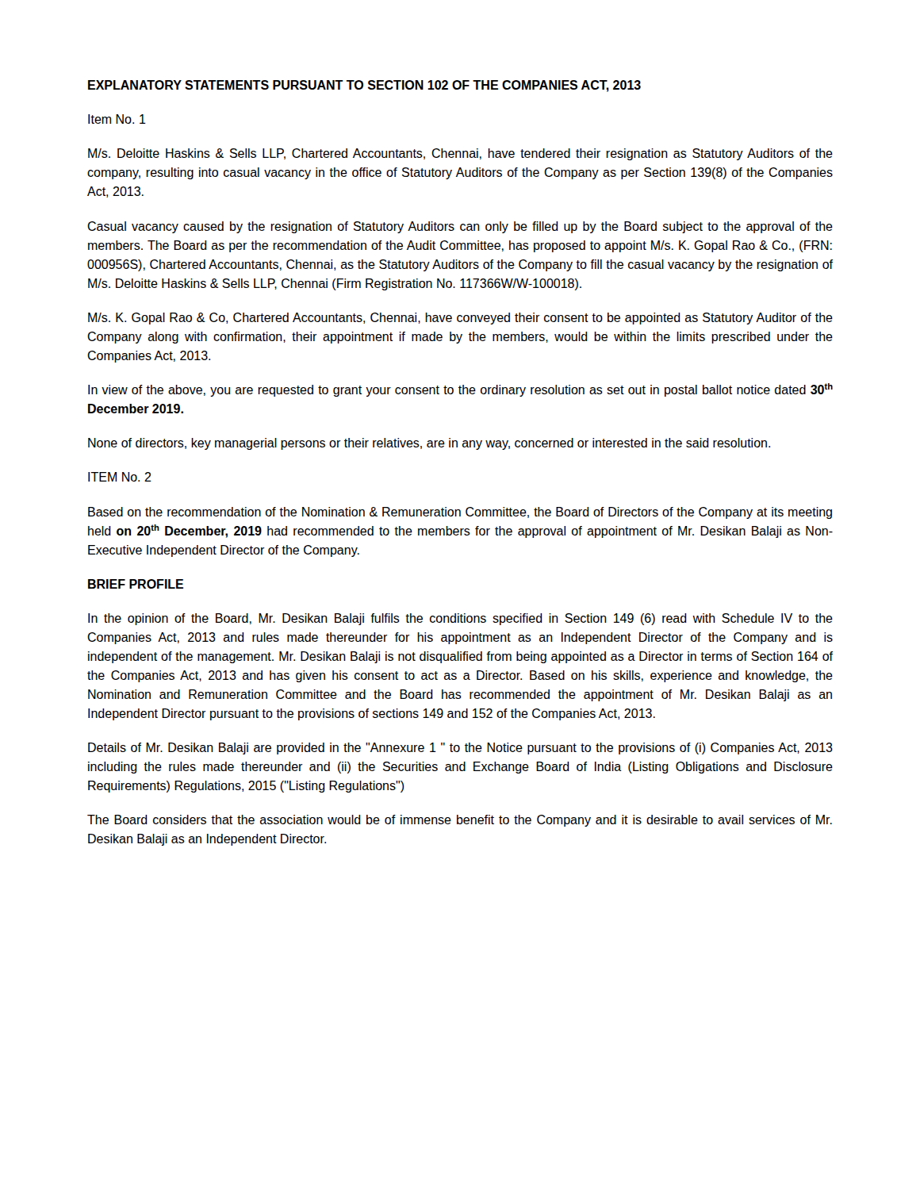EXPLANATORY STATEMENTS PURSUANT TO SECTION 102 OF THE COMPANIES ACT, 2013
Item No. 1
M/s. Deloitte Haskins & Sells LLP, Chartered Accountants, Chennai, have tendered their resignation as Statutory Auditors of the company, resulting into casual vacancy in the office of Statutory Auditors of the Company as per Section 139(8) of the Companies Act, 2013.
Casual vacancy caused by the resignation of Statutory Auditors can only be filled up by the Board subject to the approval of the members. The Board as per the recommendation of the Audit Committee, has proposed to appoint M/s. K. Gopal Rao & Co., (FRN: 000956S), Chartered Accountants, Chennai, as the Statutory Auditors of the Company to fill the casual vacancy by the resignation of M/s. Deloitte Haskins & Sells LLP, Chennai (Firm Registration No. 117366W/W-100018).
M/s. K. Gopal Rao & Co, Chartered Accountants, Chennai, have conveyed their consent to be appointed as Statutory Auditor of the Company along with confirmation, their appointment if made by the members, would be within the limits prescribed under the Companies Act, 2013.
In view of the above, you are requested to grant your consent to the ordinary resolution as set out in postal ballot notice dated 30th December 2019.
None of directors, key managerial persons or their relatives, are in any way, concerned or interested in the said resolution.
ITEM No. 2
Based on the recommendation of the Nomination & Remuneration Committee, the Board of Directors of the Company at its meeting held on 20th December, 2019 had recommended to the members for the approval of appointment of Mr. Desikan Balaji as Non-Executive Independent Director of the Company.
BRIEF PROFILE
In the opinion of the Board, Mr. Desikan Balaji fulfils the conditions specified in Section 149 (6) read with Schedule IV to the Companies Act, 2013 and rules made thereunder for his appointment as an Independent Director of the Company and is independent of the management. Mr. Desikan Balaji is not disqualified from being appointed as a Director in terms of Section 164 of the Companies Act, 2013 and has given his consent to act as a Director. Based on his skills, experience and knowledge, the Nomination and Remuneration Committee and the Board has recommended the appointment of Mr. Desikan Balaji as an Independent Director pursuant to the provisions of sections 149 and 152 of the Companies Act, 2013.
Details of Mr. Desikan Balaji are provided in the "Annexure 1 " to the Notice pursuant to the provisions of (i) Companies Act, 2013 including the rules made thereunder and (ii) the Securities and Exchange Board of India (Listing Obligations and Disclosure Requirements) Regulations, 2015 ("Listing Regulations")
The Board considers that the association would be of immense benefit to the Company and it is desirable to avail services of Mr. Desikan Balaji as an Independent Director.